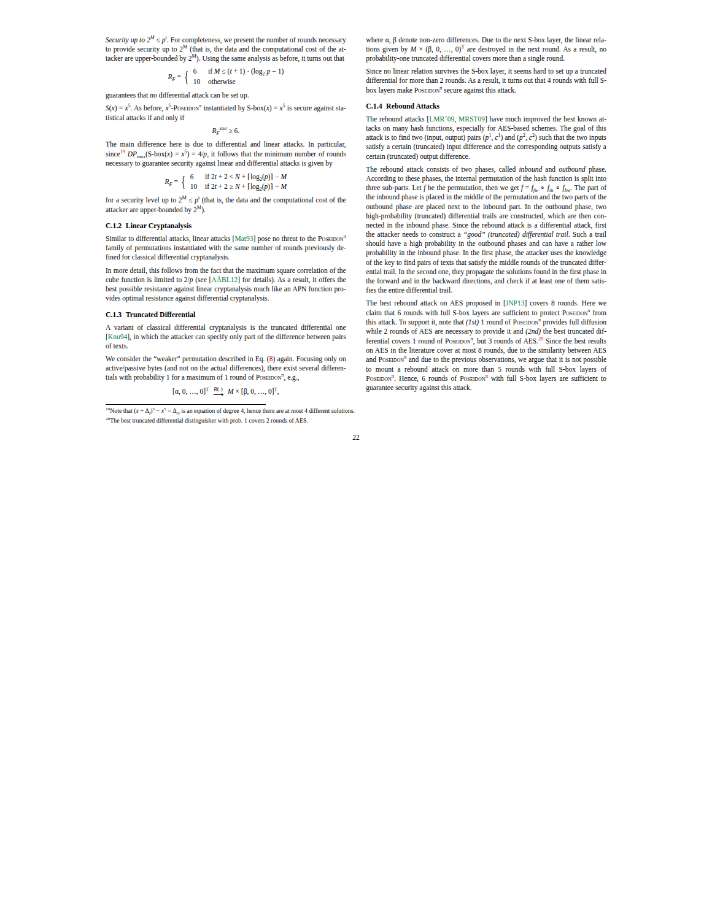Security up to 2M ≤ pt. For completeness, we present the number of rounds necessary to provide security up to 2M (that is, the data and the computational cost of the attacker are upper-bounded by 2M). Using the same analysis as before, it turns out that
RF = { 6 if M ≤ (t + 1) · (log2 p − 1) 10 otherwise
guarantees that no differential attack can be set up.
S(x) = x5. As before, x5-Poseidonπ instantiated by S-box(x) = x5 is secure against statistical attacks if and only if
RFstat ≥ 6.
The main difference here is due to differential and linear attacks. In particular, since19 DPmax(S-box(x) = x5) = 4/p, it follows that the minimum number of rounds necessary to guarantee security against linear and differential attacks is given by
RF = { 6 if 2t + 2 < N + ⌈log2(p)⌉ − M 10 if 2t + 2 ≥ N + ⌈log2(p)⌉ − M
for a security level up to 2M ≤ pt (that is, the data and the computational cost of the attacker are upper-bounded by 2M).
C.1.2 Linear Cryptanalysis
Similar to differential attacks, linear attacks [Mat93] pose no threat to the Poseidonπ family of permutations instantiated with the same number of rounds previously defined for classical differential cryptanalysis.
In more detail, this follows from the fact that the maximum square correlation of the cube function is limited to 2/p (see [AÅBL12] for details). As a result, it offers the best possible resistance against linear cryptanalysis much like an APN function provides optimal resistance against differential cryptanalysis.
C.1.3 Truncated Differential
A variant of classical differential cryptanalysis is the truncated differential one [Knu94], in which the attacker can specify only part of the difference between pairs of texts.
We consider the “weaker” permutation described in Eq. (8) again. Focusing only on active/passive bytes (and not on the actual differences), there exist several differentials with probability 1 for a maximum of 1 round of Poseidonπ, e.g.,
[α, 0, …, 0]T R(·)⟶ M × [β, 0, …, 0]T,
where α, β denote non-zero differences. Due to the next S-box layer, the linear relations given by M × (β, 0, …, 0)T are destroyed in the next round. As a result, no probability-one truncated differential covers more than a single round.
Since no linear relation survives the S-box layer, it seems hard to set up a truncated differential for more than 2 rounds. As a result, it turns out that 4 rounds with full S-box layers make Poseidonπ secure against this attack.
C.1.4 Rebound Attacks
The rebound attacks [LMR+09, MRST09] have much improved the best known attacks on many hash functions, especially for AES-based schemes. The goal of this attack is to find two (input, output) pairs (p1, c1) and (p2, c2) such that the two inputs satisfy a certain (truncated) input difference and the corresponding outputs satisfy a certain (truncated) output difference.
The rebound attack consists of two phases, called inbound and outbound phase. According to these phases, the internal permutation of the hash function is split into three sub-parts. Let f be the permutation, then we get f = ffw ∘ fin ∘ fbw. The part of the inbound phase is placed in the middle of the permutation and the two parts of the outbound phase are placed next to the inbound part. In the outbound phase, two high-probability (truncated) differential trails are constructed, which are then connected in the inbound phase. Since the rebound attack is a differential attack, first the attacker needs to construct a “good” (truncated) differential trail. Such a trail should have a high probability in the outbound phases and can have a rather low probability in the inbound phase. In the first phase, the attacker uses the knowledge of the key to find pairs of texts that satisfy the middle rounds of the truncated differential trail. In the second one, they propagate the solutions found in the first phase in the forward and in the backward directions, and check if at least one of them satisfies the entire differential trail.
The best rebound attack on AES proposed in [JNP13] covers 8 rounds. Here we claim that 6 rounds with full S-box layers are sufficient to protect Poseidonπ from this attack. To support it, note that (1st) 1 round of Poseidonπ provides full diffusion while 2 rounds of AES are necessary to provide it and (2nd) the best truncated differential covers 1 round of Poseidonπ, but 3 rounds of AES.20 Since the best results on AES in the literature cover at most 8 rounds, due to the similarity between AES and Poseidonπ and due to the previous observations, we argue that it is not possible to mount a rebound attack on more than 5 rounds with full S-box layers of Poseidonπ. Hence, 6 rounds of Poseidonπ with full S-box layers are sufficient to guarantee security against this attack.
19 Note that (x + ΔI)5 − x5 = ΔO is an equation of degree 4, hence there are at most 4 different solutions.
20 The best truncated differential distinguisher with prob. 1 covers 2 rounds of AES.
22